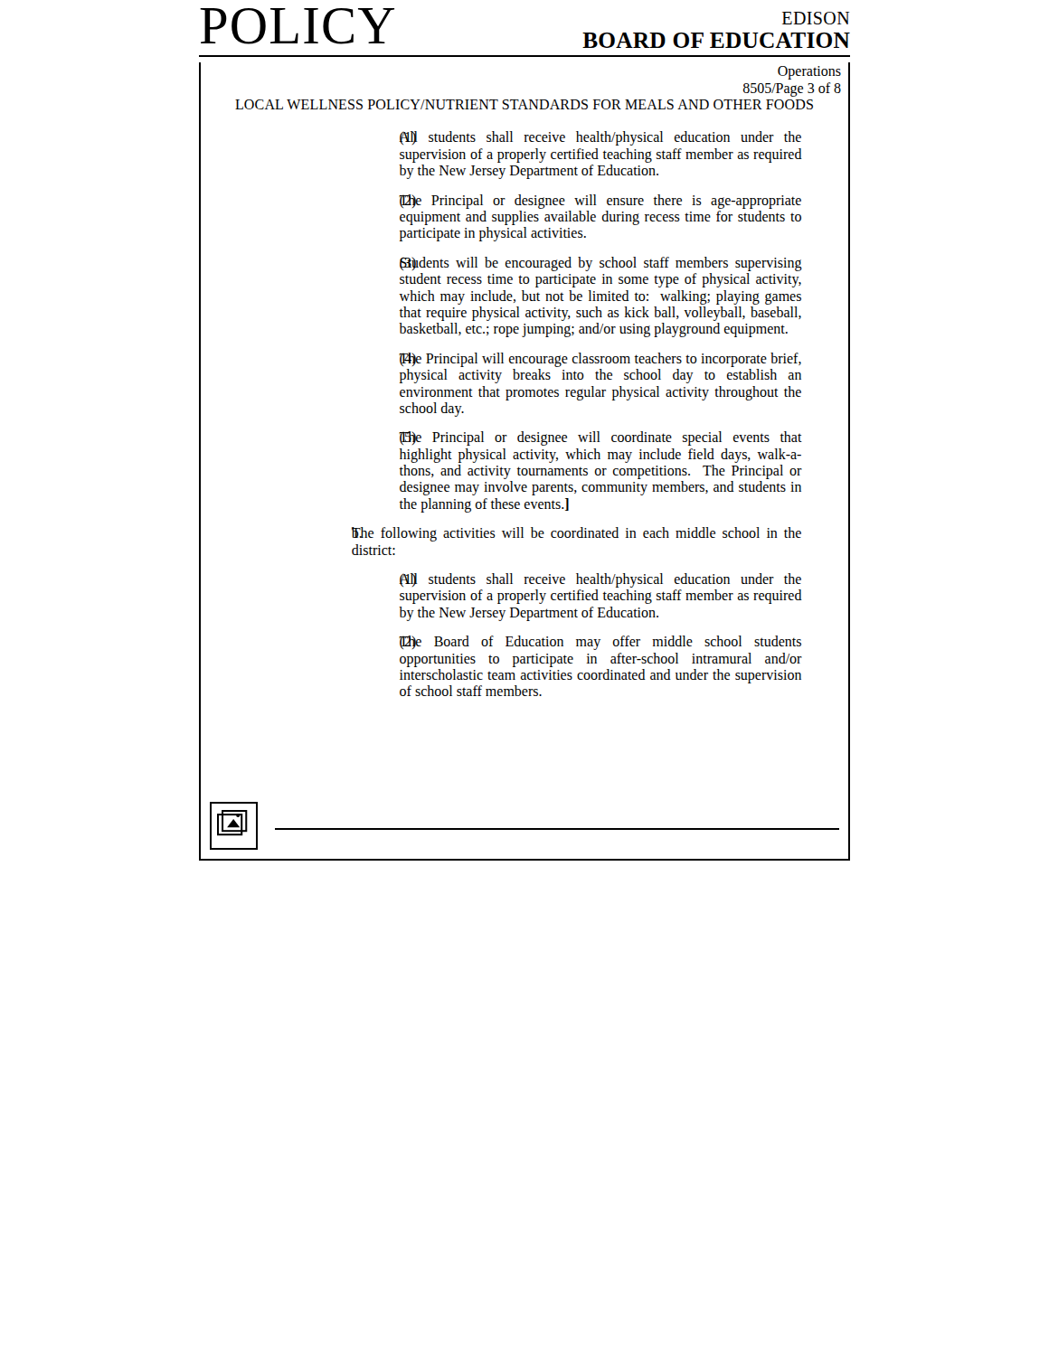POLICY
EDISON
BOARD OF EDUCATION
Operations
8505/Page 3 of 8
LOCAL WELLNESS POLICY/NUTRIENT STANDARDS FOR MEALS AND OTHER FOODS
(1)
All students shall receive health/physical education under the supervision of a properly certified teaching staff member as required by the New Jersey Department of Education.
(2)
The Principal or designee will ensure there is age-appropriate equipment and supplies available during recess time for students to participate in physical activities.
(3)
Students will be encouraged by school staff members supervising student recess time to participate in some type of physical activity, which may include, but not be limited to: walking; playing games that require physical activity, such as kick ball, volleyball, baseball, basketball, etc.; rope jumping; and/or using playground equipment.
(4)
The Principal will encourage classroom teachers to incorporate brief, physical activity breaks into the school day to establish an environment that promotes regular physical activity throughout the school day.
(5)
The Principal or designee will coordinate special events that highlight physical activity, which may include field days, walk-a-thons, and activity tournaments or competitions. The Principal or designee may involve parents, community members, and students in the planning of these events.]
b.
The following activities will be coordinated in each middle school in the district:
(1)
All students shall receive health/physical education under the supervision of a properly certified teaching staff member as required by the New Jersey Department of Education.
(2)
The Board of Education may offer middle school students opportunities to participate in after-school intramural and/or interscholastic team activities coordinated and under the supervision of school staff members.